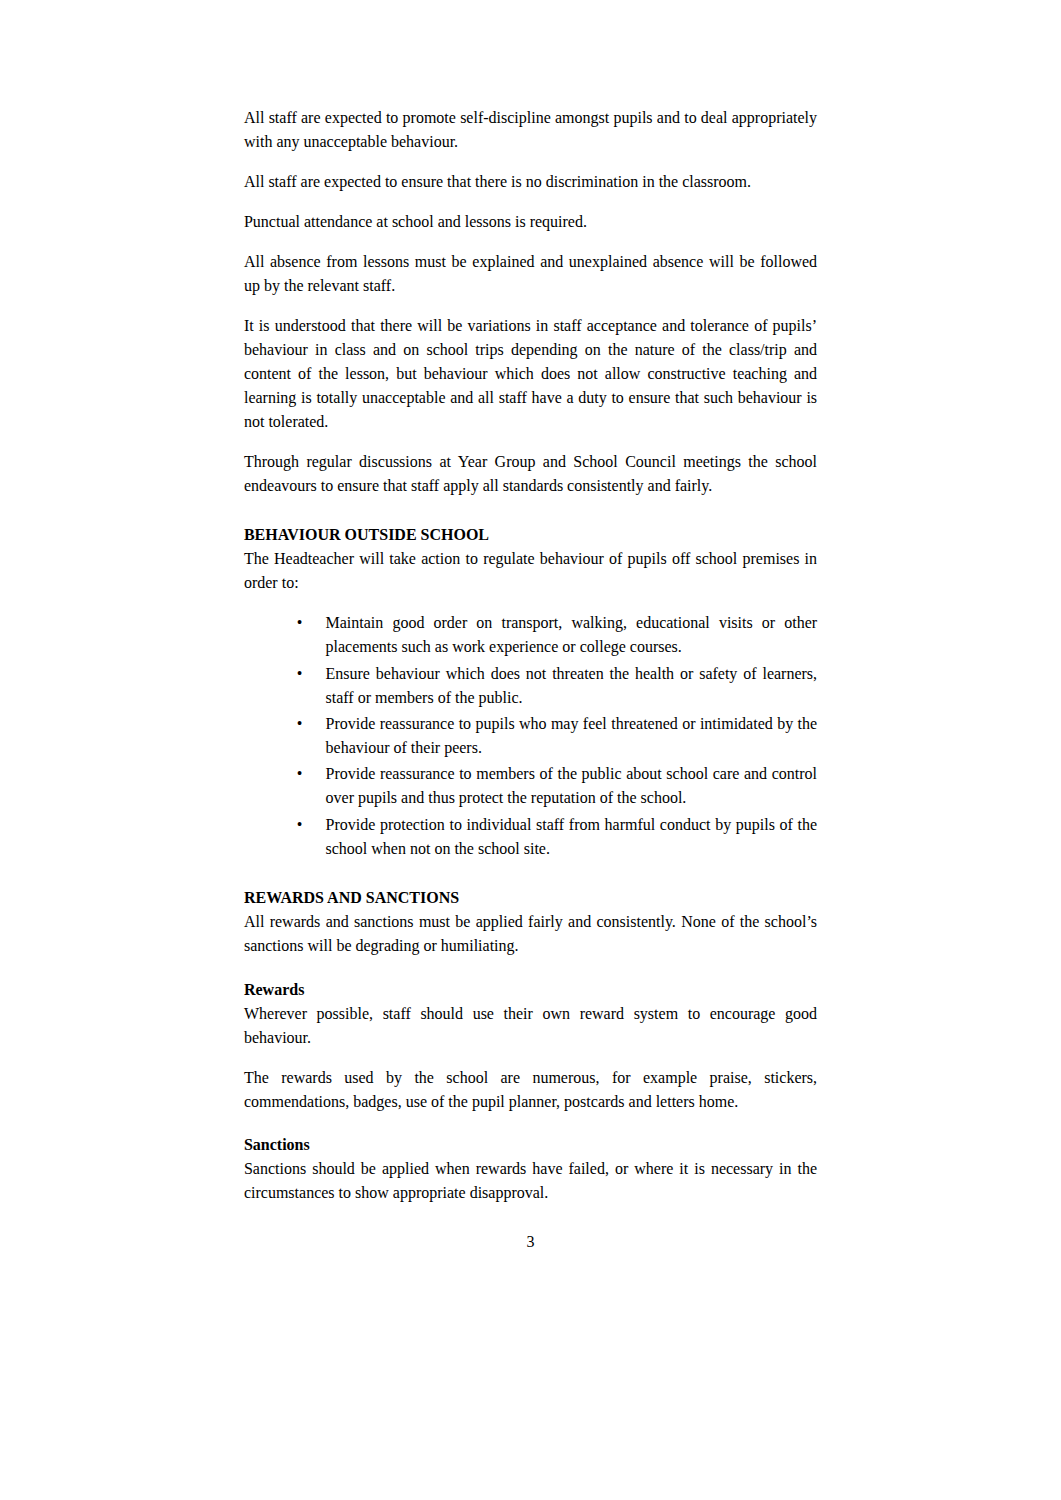All staff are expected to promote self-discipline amongst pupils and to deal appropriately with any unacceptable behaviour.
All staff are expected to ensure that there is no discrimination in the classroom.
Punctual attendance at school and lessons is required.
All absence from lessons must be explained and unexplained absence will be followed up by the relevant staff.
It is understood that there will be variations in staff acceptance and tolerance of pupils’ behaviour in class and on school trips depending on the nature of the class/trip and content of the lesson, but behaviour which does not allow constructive teaching and learning is totally unacceptable and all staff have a duty to ensure that such behaviour is not tolerated.
Through regular discussions at Year Group and School Council meetings the school endeavours to ensure that staff apply all standards consistently and fairly.
Behaviour Outside School
The Headteacher will take action to regulate behaviour of pupils off school premises in order to:
Maintain good order on transport, walking, educational visits or other placements such as work experience or college courses.
Ensure behaviour which does not threaten the health or safety of learners, staff or members of the public.
Provide reassurance to pupils who may feel threatened or intimidated by the behaviour of their peers.
Provide reassurance to members of the public about school care and control over pupils and thus protect the reputation of the school.
Provide protection to individual staff from harmful conduct by pupils of the school when not on the school site.
Rewards and Sanctions
All rewards and sanctions must be applied fairly and consistently. None of the school’s sanctions will be degrading or humiliating.
Rewards
Wherever possible, staff should use their own reward system to encourage good behaviour.
The rewards used by the school are numerous, for example praise, stickers, commendations, badges, use of the pupil planner, postcards and letters home.
Sanctions
Sanctions should be applied when rewards have failed, or where it is necessary in the circumstances to show appropriate disapproval.
3